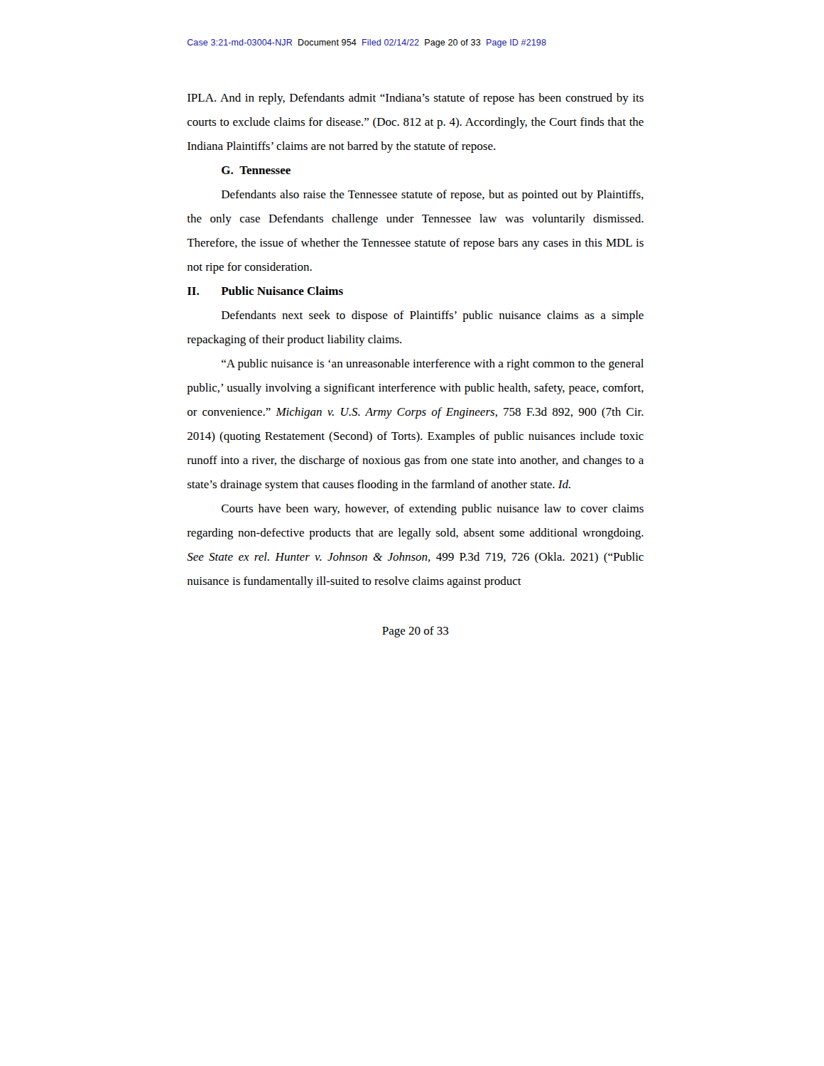Case 3:21-md-03004-NJR Document 954 Filed 02/14/22 Page 20 of 33 Page ID #2198
IPLA. And in reply, Defendants admit “Indiana’s statute of repose has been construed by its courts to exclude claims for disease.” (Doc. 812 at p. 4). Accordingly, the Court finds that the Indiana Plaintiffs’ claims are not barred by the statute of repose.
G. Tennessee
Defendants also raise the Tennessee statute of repose, but as pointed out by Plaintiffs, the only case Defendants challenge under Tennessee law was voluntarily dismissed. Therefore, the issue of whether the Tennessee statute of repose bars any cases in this MDL is not ripe for consideration.
II. Public Nuisance Claims
Defendants next seek to dispose of Plaintiffs’ public nuisance claims as a simple repackaging of their product liability claims.
“A public nuisance is ‘an unreasonable interference with a right common to the general public,’ usually involving a significant interference with public health, safety, peace, comfort, or convenience.” Michigan v. U.S. Army Corps of Engineers, 758 F.3d 892, 900 (7th Cir. 2014) (quoting Restatement (Second) of Torts). Examples of public nuisances include toxic runoff into a river, the discharge of noxious gas from one state into another, and changes to a state’s drainage system that causes flooding in the farmland of another state. Id.
Courts have been wary, however, of extending public nuisance law to cover claims regarding non-defective products that are legally sold, absent some additional wrongdoing. See State ex rel. Hunter v. Johnson & Johnson, 499 P.3d 719, 726 (Okla. 2021) (“Public nuisance is fundamentally ill-suited to resolve claims against product
Page 20 of 33